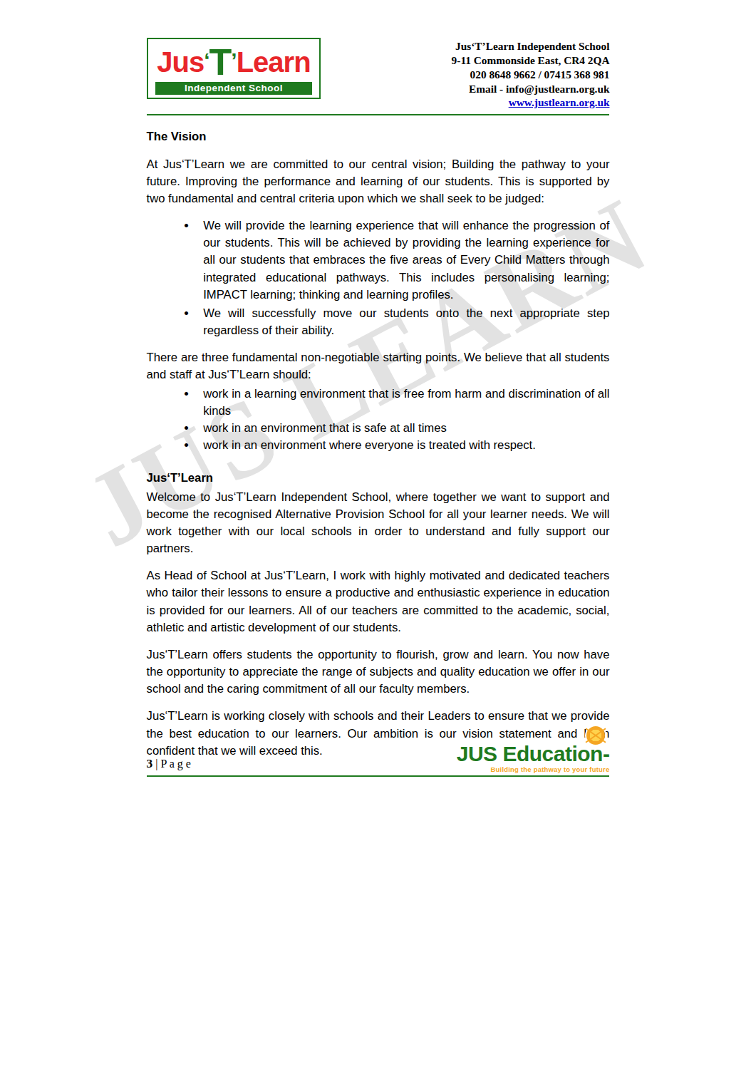JUS LEARN
Jus‘T’Learn
Independent School
Jus‘T’Learn Independent School
9-11 Commonside East, CR4 2QA
020 8648 9662 / 07415 368 981
Email - info@justlearn.org.uk
www.justlearn.org.uk
The Vision
At Jus‘T’Learn we are committed to our central vision; Building the pathway to your future. Improving the performance and learning of our students. This is supported by two fundamental and central criteria upon which we shall seek to be judged:
We will provide the learning experience that will enhance the progression of our students. This will be achieved by providing the learning experience for all our students that embraces the five areas of Every Child Matters through integrated educational pathways. This includes personalising learning; IMPACT learning; thinking and learning profiles.
We will successfully move our students onto the next appropriate step regardless of their ability.
There are three fundamental non-negotiable starting points. We believe that all students and staff at Jus‘T’Learn should:
work in a learning environment that is free from harm and discrimination of all kinds
work in an environment that is safe at all times
work in an environment where everyone is treated with respect.
Jus‘T’Learn
Welcome to Jus‘T’Learn Independent School, where together we want to support and become the recognised Alternative Provision School for all your learner needs. We will work together with our local schools in order to understand and fully support our partners.
As Head of School at Jus‘T’Learn, I work with highly motivated and dedicated teachers who tailor their lessons to ensure a productive and enthusiastic experience in education is provided for our learners. All of our teachers are committed to the academic, social, athletic and artistic development of our students.
Jus‘T’Learn offers students the opportunity to flourish, grow and learn. You now have the opportunity to appreciate the range of subjects and quality education we offer in our school and the caring commitment of all our faculty members.
Jus‘T’Learn is working closely with schools and their Leaders to ensure that we provide the best education to our learners. Our ambition is our vision statement and I am confident that we will exceed this.
3 | P a g e
JUS Education-
Building the pathway to your future